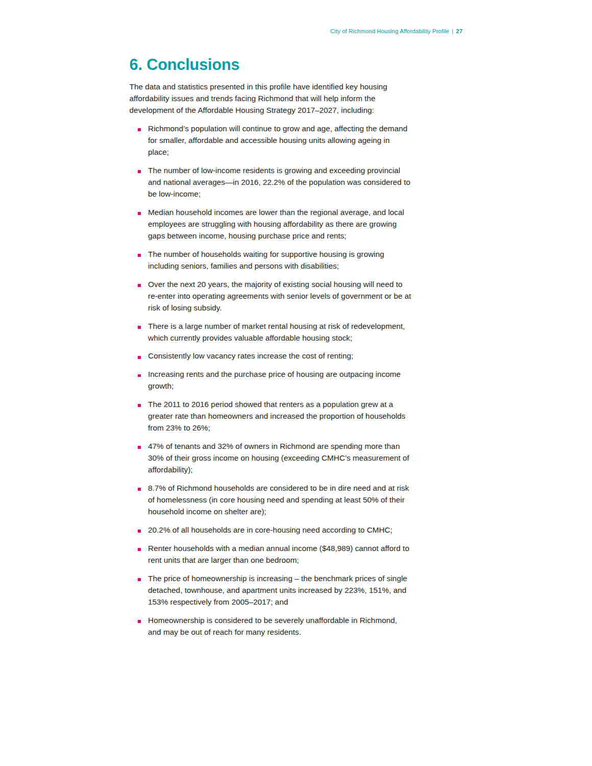City of Richmond Housing Affordability Profile | 27
6. Conclusions
The data and statistics presented in this profile have identified key housing affordability issues and trends facing Richmond that will help inform the development of the Affordable Housing Strategy 2017–2027, including:
Richmond’s population will continue to grow and age, affecting the demand for smaller, affordable and accessible housing units allowing ageing in place;
The number of low-income residents is growing and exceeding provincial and national averages—in 2016, 22.2% of the population was considered to be low-income;
Median household incomes are lower than the regional average, and local employees are struggling with housing affordability as there are growing gaps between income, housing purchase price and rents;
The number of households waiting for supportive housing is growing including seniors, families and persons with disabilities;
Over the next 20 years, the majority of existing social housing will need to re-enter into operating agreements with senior levels of government or be at risk of losing subsidy.
There is a large number of market rental housing at risk of redevelopment, which currently provides valuable affordable housing stock;
Consistently low vacancy rates increase the cost of renting;
Increasing rents and the purchase price of housing are outpacing income growth;
The 2011 to 2016 period showed that renters as a population grew at a greater rate than homeowners and increased the proportion of households from 23% to 26%;
47% of tenants and 32% of owners in Richmond are spending more than 30% of their gross income on housing (exceeding CMHC’s measurement of affordability);
8.7% of Richmond households are considered to be in dire need and at risk of homelessness (in core housing need and spending at least 50% of their household income on shelter are);
20.2% of all households are in core-housing need according to CMHC;
Renter households with a median annual income ($48,989) cannot afford to rent units that are larger than one bedroom;
The price of homeownership is increasing – the benchmark prices of single detached, townhouse, and apartment units increased by 223%, 151%, and 153% respectively from 2005–2017; and
Homeownership is considered to be severely unaffordable in Richmond, and may be out of reach for many residents.